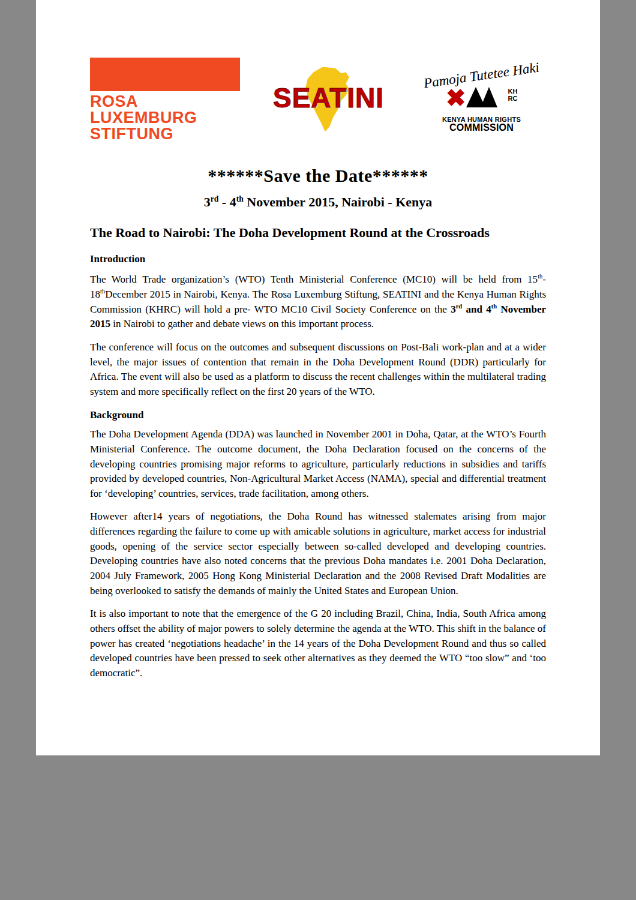Rosa Luxemburg Stiftung
SEATINI
Pamoja Tutetee Haki
✖
KH RC
KENYA HUMAN RIGHTS
COMMISSION
******Save the Date******
3rd - 4th November 2015, Nairobi - Kenya
The Road to Nairobi: The Doha Development Round at the Crossroads
Introduction
The World Trade organization’s (WTO) Tenth Ministerial Conference (MC10) will be held from 15th-18thDecember 2015 in Nairobi, Kenya. The Rosa Luxemburg Stiftung, SEATINI and the Kenya Human Rights Commission (KHRC) will hold a pre- WTO MC10 Civil Society Conference on the 3rd and 4th November 2015 in Nairobi to gather and debate views on this important process.
The conference will focus on the outcomes and subsequent discussions on Post-Bali work-plan and at a wider level, the major issues of contention that remain in the Doha Development Round (DDR) particularly for Africa. The event will also be used as a platform to discuss the recent challenges within the multilateral trading system and more specifically reflect on the first 20 years of the WTO.
Background
The Doha Development Agenda (DDA) was launched in November 2001 in Doha, Qatar, at the WTO’s Fourth Ministerial Conference. The outcome document, the Doha Declaration focused on the concerns of the developing countries promising major reforms to agriculture, particularly reductions in subsidies and tariffs provided by developed countries, Non-Agricultural Market Access (NAMA), special and differential treatment for ‘developing’ countries, services, trade facilitation, among others.
However after14 years of negotiations, the Doha Round has witnessed stalemates arising from major differences regarding the failure to come up with amicable solutions in agriculture, market access for industrial goods, opening of the service sector especially between so-called developed and developing countries. Developing countries have also noted concerns that the previous Doha mandates i.e. 2001 Doha Declaration, 2004 July Framework, 2005 Hong Kong Ministerial Declaration and the 2008 Revised Draft Modalities are being overlooked to satisfy the demands of mainly the United States and European Union.
It is also important to note that the emergence of the G 20 including Brazil, China, India, South Africa among others offset the ability of major powers to solely determine the agenda at the WTO. This shift in the balance of power has created ‘negotiations headache’ in the 14 years of the Doha Development Round and thus so called developed countries have been pressed to seek other alternatives as they deemed the WTO “too slow” and ‘too democratic”.